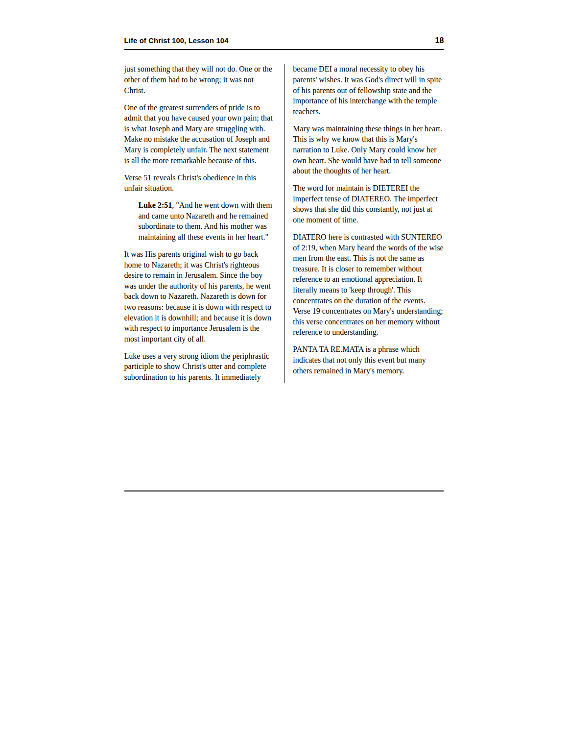Life of Christ 100, Lesson 104 18
just something that they will not do. One or the other of them had to be wrong; it was not Christ.
One of the greatest surrenders of pride is to admit that you have caused your own pain; that is what Joseph and Mary are struggling with. Make no mistake the accusation of Joseph and Mary is completely unfair. The next statement is all the more remarkable because of this.
Verse 51 reveals Christ's obedience in this unfair situation.
Luke 2:51, "And he went down with them and came unto Nazareth and he remained subordinate to them. And his mother was maintaining all these events in her heart."
It was His parents original wish to go back home to Nazareth; it was Christ's righteous desire to remain in Jerusalem. Since the boy was under the authority of his parents, he went back down to Nazareth. Nazareth is down for two reasons: because it is down with respect to elevation it is downhill; and because it is down with respect to importance Jerusalem is the most important city of all.
Luke uses a very strong idiom the periphrastic participle to show Christ's utter and complete subordination to his parents. It immediately became DEI a moral necessity to obey his parents' wishes. It was God's direct will in spite of his parents out of fellowship state and the importance of his interchange with the temple teachers.
Mary was maintaining these things in her heart. This is why we know that this is Mary's narration to Luke. Only Mary could know her own heart. She would have had to tell someone about the thoughts of her heart.
The word for maintain is DIETEREI the imperfect tense of DIATEREO. The imperfect shows that she did this constantly, not just at one moment of time.
DIATERO here is contrasted with SUNTEREO of 2:19, when Mary heard the words of the wise men from the east. This is not the same as treasure. It is closer to remember without reference to an emotional appreciation. It literally means to 'keep through'. This concentrates on the duration of the events. Verse 19 concentrates on Mary's understanding; this verse concentrates on her memory without reference to understanding.
PANTA TA RE.MATA is a phrase which indicates that not only this event but many others remained in Mary's memory.